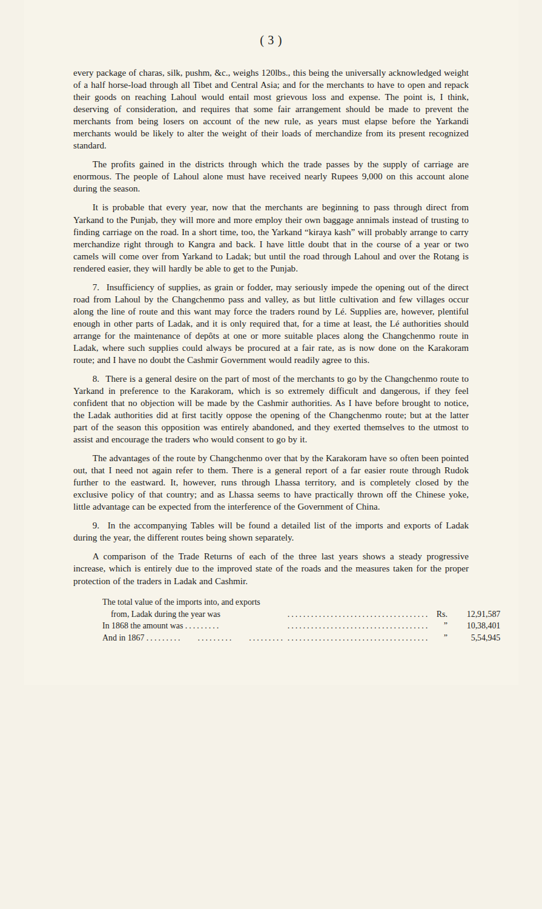( 3 )
every package of charas, silk, pushm, &c., weighs 120lbs., this being the universally acknowledged weight of a half horse-load through all Tibet and Central Asia; and for the merchants to have to open and repack their goods on reaching Lahoul would entail most grievous loss and expense. The point is, I think, deserving of consideration, and requires that some fair arrangement should be made to prevent the merchants from being losers on account of the new rule, as years must elapse before the Yarkandi merchants would be likely to alter the weight of their loads of merchandize from its present recognized standard.
The profits gained in the districts through which the trade passes by the supply of carriage are enormous. The people of Lahoul alone must have received nearly Rupees 9,000 on this account alone during the season.
It is probable that every year, now that the merchants are beginning to pass through direct from Yarkand to the Punjab, they will more and more employ their own baggage annimals instead of trusting to finding carriage on the road. In a short time, too, the Yarkand “kiraya kash” will probably arrange to carry merchandize right through to Kangra and back. I have little doubt that in the course of a year or two camels will come over from Yarkand to Ladak; but until the road through Lahoul and over the Rotang is rendered easier, they will hardly be able to get to the Punjab.
7. Insufficiency of supplies, as grain or fodder, may seriously impede the opening out of the direct road from Lahoul by the Changchenmo pass and valley, as but little cultivation and few villages occur along the line of route and this want may force the traders round by Lé. Supplies are, however, plentiful enough in other parts of Ladak, and it is only required that, for a time at least, the Lé authorities should arrange for the maintenance of depôts at one or more suitable places along the Changchenmo route in Ladak, where such supplies could always be procured at a fair rate, as is now done on the Karakoram route; and I have no doubt the Cashmir Government would readily agree to this.
8. There is a general desire on the part of most of the merchants to go by the Changchenmo route to Yarkand in preference to the Karakoram, which is so extremely difficult and dangerous, if they feel confident that no objection will be made by the Cashmir authorities. As I have before brought to notice, the Ladak authorities did at first tacitly oppose the opening of the Changchenmo route; but at the latter part of the season this opposition was entirely abandoned, and they exerted themselves to the utmost to assist and encourage the traders who would consent to go by it.
The advantages of the route by Changchenmo over that by the Karakoram have so often been pointed out, that I need not again refer to them. There is a general report of a far easier route through Rudok further to the eastward. It, however, runs through Lhassa territory, and is completely closed by the exclusive policy of that country; and as Lhassa seems to have practically thrown off the Chinese yoke, little advantage can be expected from the interference of the Government of China.
9. In the accompanying Tables will be found a detailed list of the imports and exports of Ladak during the year, the different routes being shown separately.
A comparison of the Trade Returns of each of the three last years shows a steady progressive increase, which is entirely due to the improved state of the roads and the measures taken for the proper protection of the traders in Ladak and Cashmir.
| The total value of the imports into, and exports | | | |
| from, Ladak during the year was | .................. | .................. | Rs. | 12,91,587 |
| In 1868 the amount was ......... | .................. | .................. | ” | 10,38,401 |
| And in 1867 ......... ......... ......... | .................. | .................. | ” | 5,54,945 |